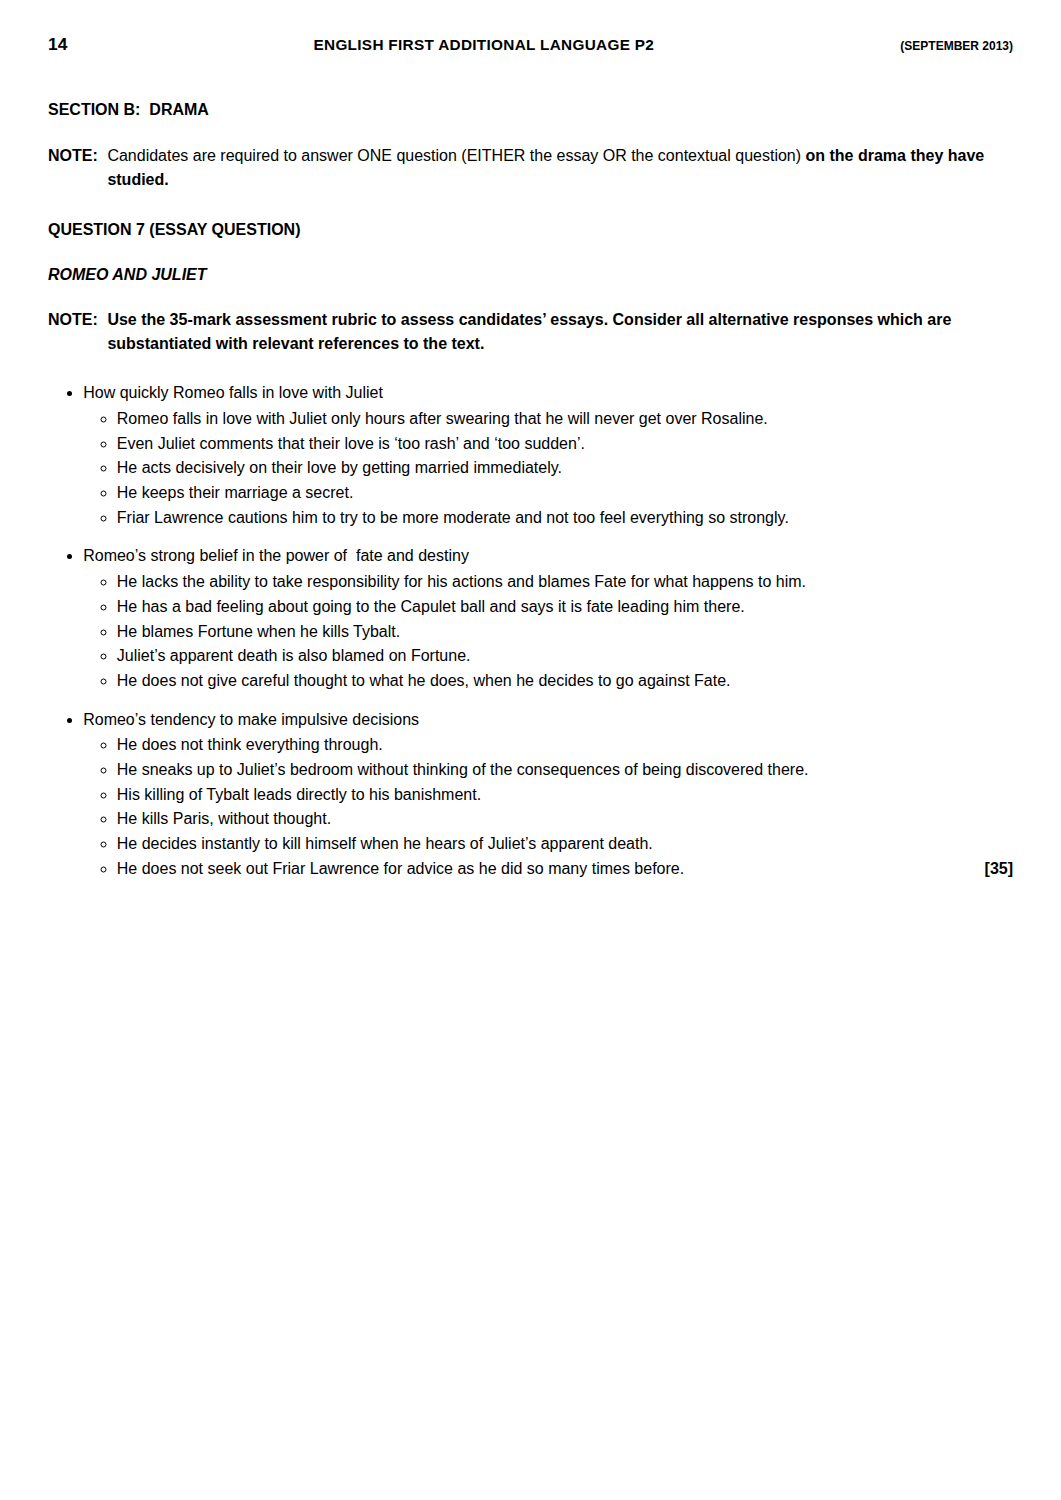14 ENGLISH FIRST ADDITIONAL LANGUAGE P2 (SEPTEMBER 2013)
SECTION B: DRAMA
NOTE:
Candidates are required to answer ONE question (EITHER the essay OR the contextual question) on the drama they have studied.
QUESTION 7 (ESSAY QUESTION)
ROMEO AND JULIET
NOTE:
Use the 35-mark assessment rubric to assess candidates’ essays. Consider all alternative responses which are substantiated with relevant references to the text.
How quickly Romeo falls in love with Juliet
Romeo falls in love with Juliet only hours after swearing that he will never get over Rosaline.
Even Juliet comments that their love is ‘too rash’ and ‘too sudden’.
He acts decisively on their love by getting married immediately.
He keeps their marriage a secret.
Friar Lawrence cautions him to try to be more moderate and not too feel everything so strongly.
Romeo’s strong belief in the power of fate and destiny
He lacks the ability to take responsibility for his actions and blames Fate for what happens to him.
He has a bad feeling about going to the Capulet ball and says it is fate leading him there.
He blames Fortune when he kills Tybalt.
Juliet’s apparent death is also blamed on Fortune.
He does not give careful thought to what he does, when he decides to go against Fate.
Romeo’s tendency to make impulsive decisions
He does not think everything through.
He sneaks up to Juliet’s bedroom without thinking of the consequences of being discovered there.
His killing of Tybalt leads directly to his banishment.
He kills Paris, without thought.
He decides instantly to kill himself when he hears of Juliet’s apparent death.
He does not seek out Friar Lawrence for advice as he did so many times before. [35]